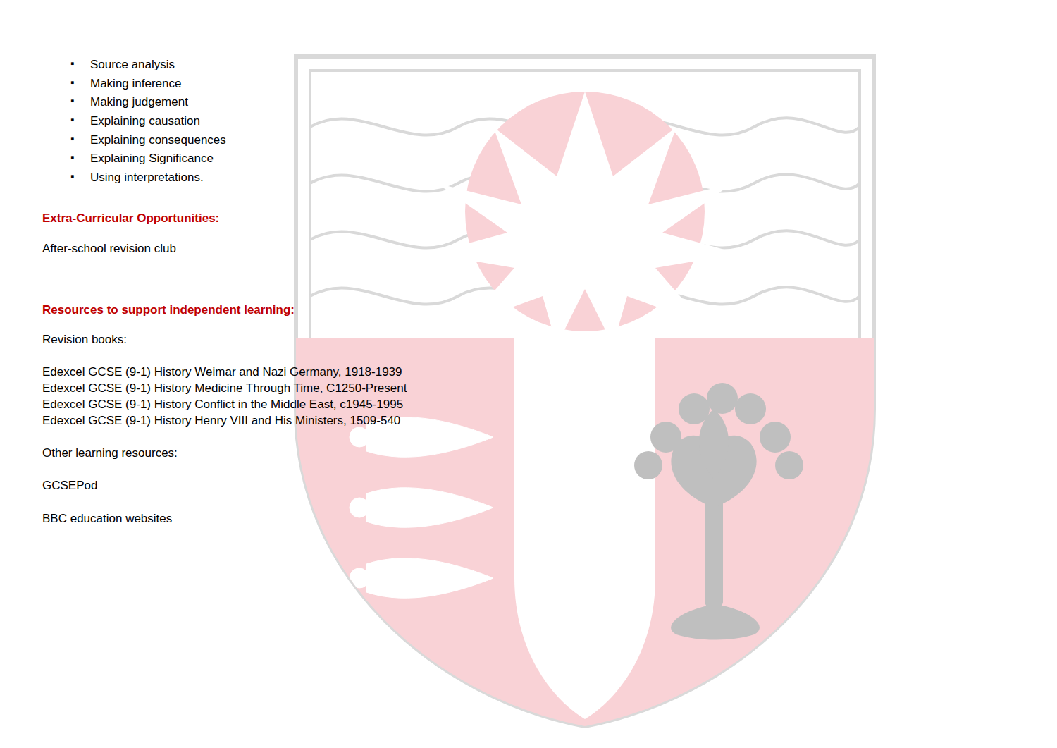Source analysis
Making inference
Making judgement
Explaining causation
Explaining consequences
Explaining Significance
Using interpretations.
Extra-Curricular Opportunities:
After-school revision club
Resources to support independent learning:
Revision books:
Edexcel GCSE (9-1) History Weimar and Nazi Germany, 1918-1939
Edexcel GCSE (9-1) History Medicine Through Time, C1250-Present
Edexcel GCSE (9-1) History Conflict in the Middle East, c1945-1995
Edexcel GCSE (9-1) History Henry VIII and His Ministers, 1509-540
Other learning resources:
GCSEPod
BBC education websites